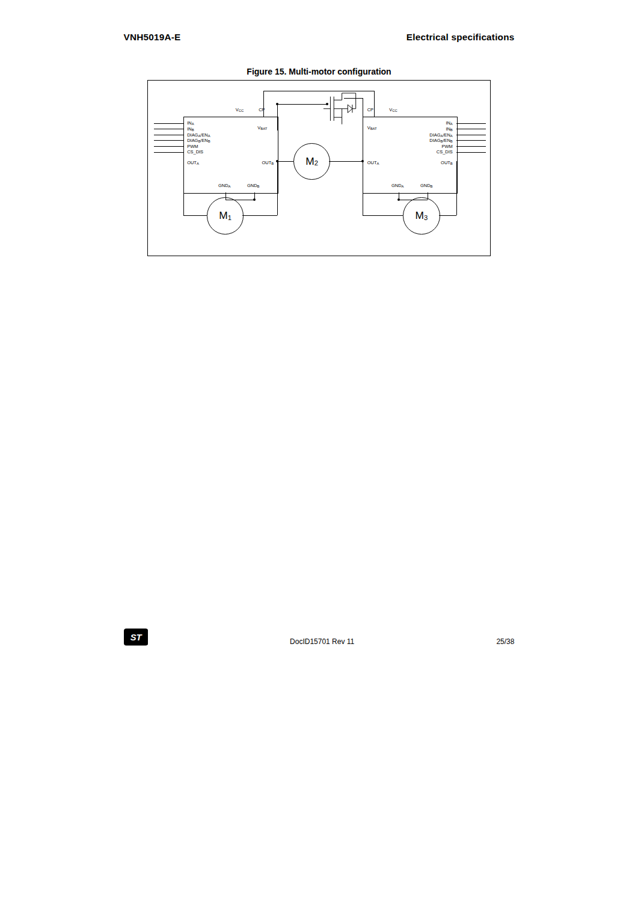VNH5019A-E
Electrical specifications
Figure 15. Multi-motor configuration
VCC
CP
INA
INB
DIAGA/ENA
DIAGB/ENB
PWM
CS_DIS
OUTA
VBAT
OUTB
GNDA
GNDB
CP
VCC
VBAT
OUTA
INA
INB
DIAGA/ENA
DIAGB/ENB
PWM
CS_DIS
OUTB
GNDA
GNDB
M2
M1
M3
ST
DocID15701 Rev 11
25/38